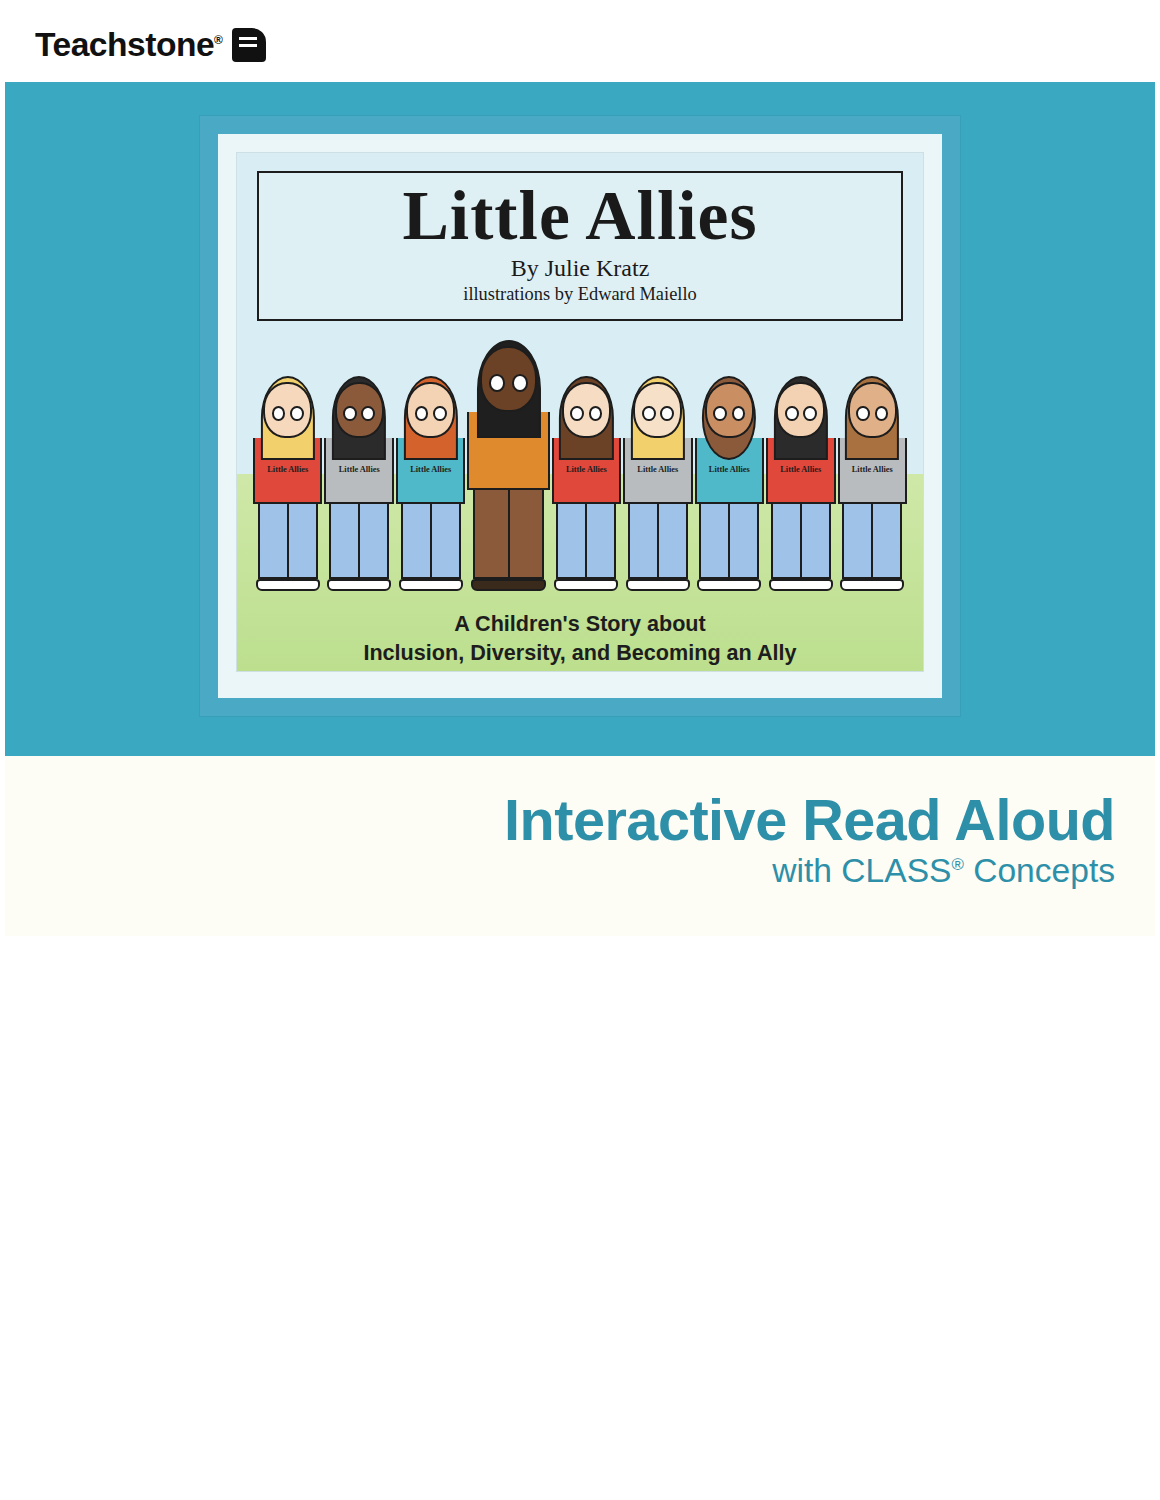Teachstone®
Little Allies
By Julie Kratz illustrations by Edward Maiello
Little Allies
Little Allies
Little Allies
Little Allies
Little Allies
Little Allies
Little Allies
Little Allies
A Children's Story about
Inclusion, Diversity, and Becoming an Ally
Interactive Read Aloud
with CLASS® Concepts